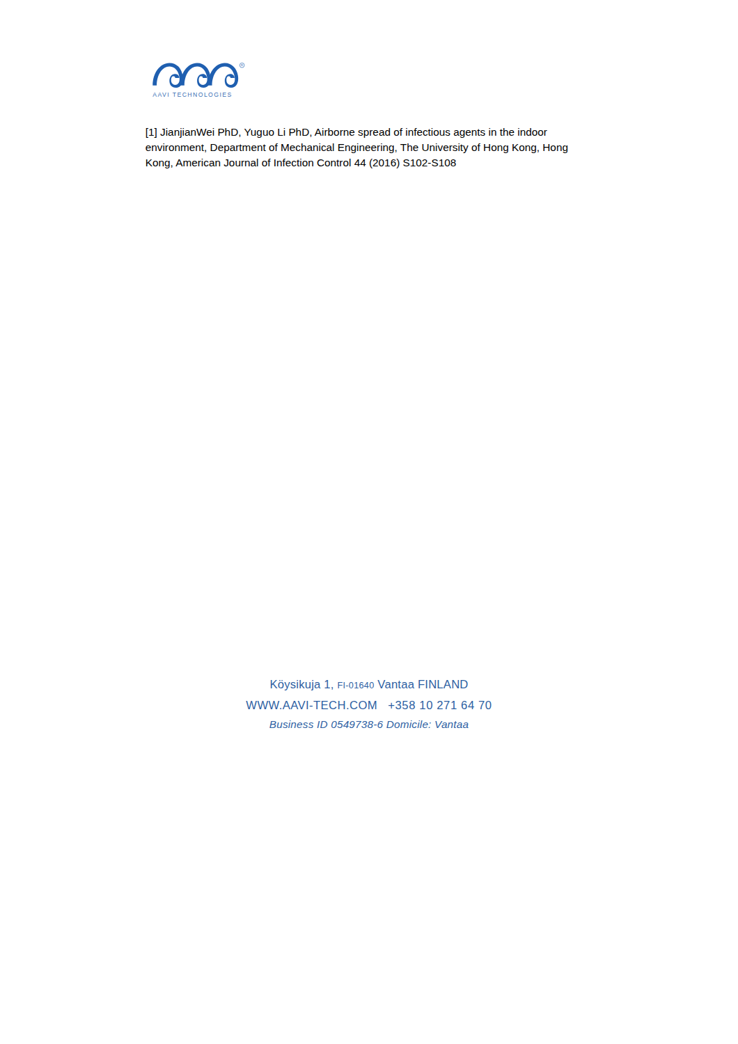AAVI Technologies R AAVI TECHNOLOGIES
[1] JianjianWei PhD, Yuguo Li PhD, Airborne spread of infectious agents in the indoor environment, Department of Mechanical Engineering, The University of Hong Kong, Hong Kong, American Journal of Infection Control 44 (2016) S102-S108
Köysikuja 1, FI-01640 Vantaa FINLAND
WWW.AAVI-TECH.COM +358 10 271 64 70
Business ID 0549738-6 Domicile: Vantaa